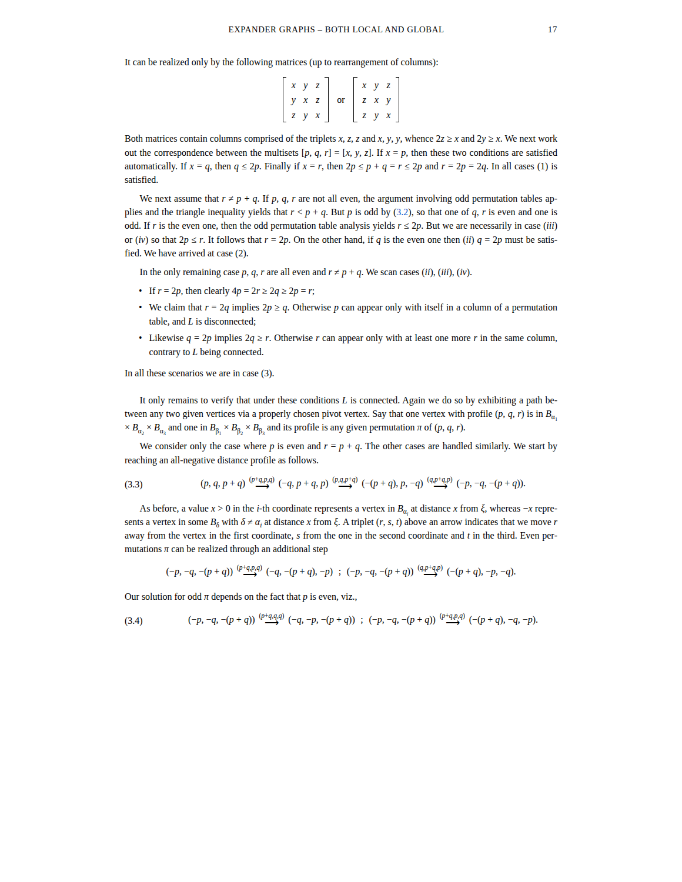EXPANDER GRAPHS – BOTH LOCAL AND GLOBAL 17
It can be realized only by the following matrices (up to rearrangement of columns):
| x | y | z |
| y | x | z |
| z | y | x |
or
| x | y | z |
| z | x | y |
| z | y | x |
Both matrices contain columns comprised of the triplets x, z, z and x, y, y, whence 2z ≥ x and 2y ≥ x. We next work out the correspondence between the multisets [p, q, r] = [x, y, z]. If x = p, then these two conditions are satisfied automatically. If x = q, then q ≤ 2p. Finally if x = r, then 2p ≤ p + q = r ≤ 2p and r = 2p = 2q. In all cases (1) is satisfied.
We next assume that r ≠ p + q. If p, q, r are not all even, the argument involving odd permutation tables applies and the triangle inequality yields that r < p + q. But p is odd by (3.2), so that one of q, r is even and one is odd. If r is the even one, then the odd permutation table analysis yields r ≤ 2p. But we are necessarily in case (iii) or (iv) so that 2p ≤ r. It follows that r = 2p. On the other hand, if q is the even one then (ii) q = 2p must be satisfied. We have arrived at case (2).
In the only remaining case p, q, r are all even and r ≠ p + q. We scan cases (ii), (iii), (iv).
If r = 2p, then clearly 4p = 2r ≥ 2q ≥ 2p = r;
We claim that r = 2q implies 2p ≥ q. Otherwise p can appear only with itself in a column of a permutation table, and L is disconnected;
Likewise q = 2p implies 2q ≥ r. Otherwise r can appear only with at least one more r in the same column, contrary to L being connected.
In all these scenarios we are in case (3).
It only remains to verify that under these conditions L is connected. Again we do so by exhibiting a path between any two given vertices via a properly chosen pivot vertex. Say that one vertex with profile (p, q, r) is in Bα1 × Bα2 × Bα3 and one in Bβ1 × Bβ2 × Bβ3 and its profile is any given permutation π of (p, q, r).
We consider only the case where p is even and r = p + q. The other cases are handled similarly. We start by reaching an all-negative distance profile as follows.
(3.3) (p, q, p + q) (p+q,p,q)⟶ (−q, p + q, p) (p,q,p+q)⟶ (−(p + q), p, −q) (q,p+q,p)⟶ (−p, −q, −(p + q)).
As before, a value x > 0 in the i-th coordinate represents a vertex in Bαi at distance x from ξ, whereas −x represents a vertex in some Bδ with δ ≠ αi at distance x from ξ. A triplet (r, s, t) above an arrow indicates that we move r away from the vertex in the first coordinate, s from the one in the second coordinate and t in the third. Even permutations π can be realized through an additional step
(−p, −q, −(p + q)) (p+q,p,q)⟶ (−q, −(p + q), −p) ; (−p, −q, −(p + q)) (q,p+q,p)⟶ (−(p + q), −p, −q).
Our solution for odd π depends on the fact that p is even, viz.,
(3.4) (−p, −q, −(p + q)) (p+q,q,q)⟶ (−q, −p, −(p + q)) ; (−p, −q, −(p + q)) (p+q,p,q)⟶ (−(p + q), −q, −p).